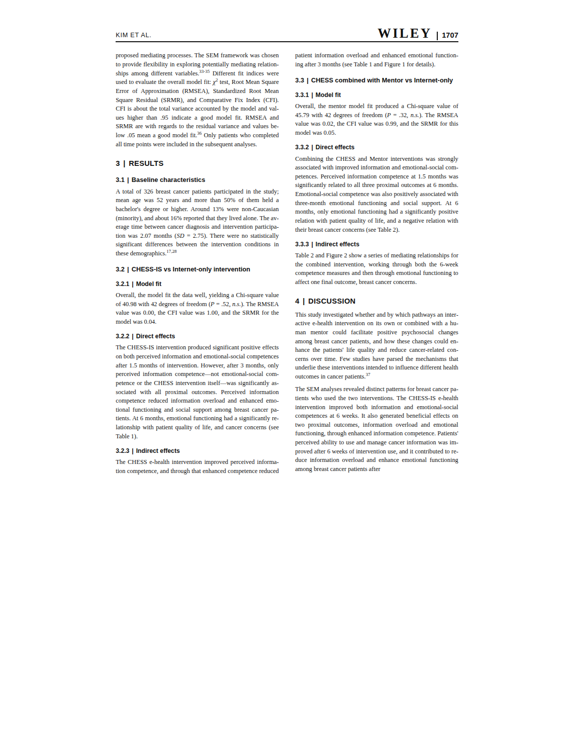Kim et al.
WILEY
1707
proposed mediating processes. The SEM framework was chosen to provide flexibility in exploring potentially mediating relationships among different variables.33-35 Different fit indices were used to evaluate the overall model fit: χ2 test, Root Mean Square Error of Approximation (RMSEA), Standardized Root Mean Square Residual (SRMR), and Comparative Fix Index (CFI). CFI is about the total variance accounted by the model and values higher than .95 indicate a good model fit. RMSEA and SRMR are with regards to the residual variance and values below .05 mean a good model fit.36 Only patients who completed all time points were included in the subsequent analyses.
3|RESULTS
3.1|Baseline characteristics
A total of 326 breast cancer patients participated in the study; mean age was 52 years and more than 50% of them held a bachelor's degree or higher. Around 13% were non-Caucasian (minority), and about 16% reported that they lived alone. The average time between cancer diagnosis and intervention participation was 2.07 months (SD = 2.75). There were no statistically significant differences between the intervention conditions in these demographics.17,28
3.2|CHESS-IS vs Internet-only intervention
3.2.1|Model fit
Overall, the model fit the data well, yielding a Chi-square value of 40.98 with 42 degrees of freedom (P = .52, n.s.). The RMSEA value was 0.00, the CFI value was 1.00, and the SRMR for the model was 0.04.
3.2.2|Direct effects
The CHESS-IS intervention produced significant positive effects on both perceived information and emotional-social competences after 1.5 months of intervention. However, after 3 months, only perceived information competence—not emotional-social competence or the CHESS intervention itself—was significantly associated with all proximal outcomes. Perceived information competence reduced information overload and enhanced emotional functioning and social support among breast cancer patients. At 6 months, emotional functioning had a significantly relationship with patient quality of life, and cancer concerns (see Table 1).
3.2.3|Indirect effects
The CHESS e-health intervention improved perceived information competence, and through that enhanced competence reduced patient information overload and enhanced emotional functioning after 3 months (see Table 1 and Figure 1 for details).
3.3|CHESS combined with Mentor vs Internet-only
3.3.1|Model fit
Overall, the mentor model fit produced a Chi-square value of 45.79 with 42 degrees of freedom (P = .32, n.s.). The RMSEA value was 0.02, the CFI value was 0.99, and the SRMR for this model was 0.05.
3.3.2|Direct effects
Combining the CHESS and Mentor interventions was strongly associated with improved information and emotional-social competences. Perceived information competence at 1.5 months was significantly related to all three proximal outcomes at 6 months. Emotional-social competence was also positively associated with three-month emotional functioning and social support. At 6 months, only emotional functioning had a significantly positive relation with patient quality of life, and a negative relation with their breast cancer concerns (see Table 2).
3.3.3|Indirect effects
Table 2 and Figure 2 show a series of mediating relationships for the combined intervention, working through both the 6-week competence measures and then through emotional functioning to affect one final outcome, breast cancer concerns.
4|DISCUSSION
This study investigated whether and by which pathways an interactive e-health intervention on its own or combined with a human mentor could facilitate positive psychosocial changes among breast cancer patients, and how these changes could enhance the patients' life quality and reduce cancer-related concerns over time. Few studies have parsed the mechanisms that underlie these interventions intended to influence different health outcomes in cancer patients.37
The SEM analyses revealed distinct patterns for breast cancer patients who used the two interventions. The CHESS-IS e-health intervention improved both information and emotional-social competences at 6 weeks. It also generated beneficial effects on two proximal outcomes, information overload and emotional functioning, through enhanced information competence. Patients' perceived ability to use and manage cancer information was improved after 6 weeks of intervention use, and it contributed to reduce information overload and enhance emotional functioning among breast cancer patients after